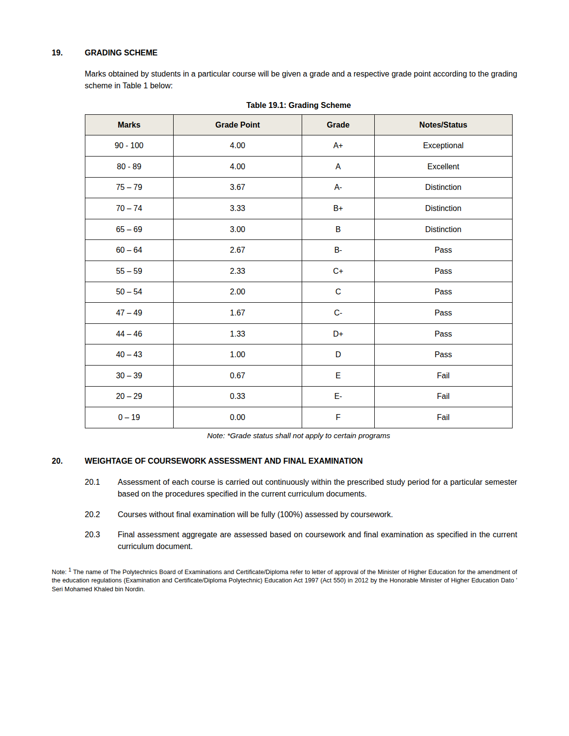19. GRADING SCHEME
Marks obtained by students in a particular course will be given a grade and a respective grade point according to the grading scheme in Table 1 below:
Table 19.1: Grading Scheme
| Marks | Grade Point | Grade | Notes/Status |
| --- | --- | --- | --- |
| 90 - 100 | 4.00 | A+ | Exceptional |
| 80 - 89 | 4.00 | A | Excellent |
| 75 – 79 | 3.67 | A- | Distinction |
| 70 – 74 | 3.33 | B+ | Distinction |
| 65 – 69 | 3.00 | B | Distinction |
| 60 – 64 | 2.67 | B- | Pass |
| 55 – 59 | 2.33 | C+ | Pass |
| 50 – 54 | 2.00 | C | Pass |
| 47 – 49 | 1.67 | C- | Pass |
| 44 – 46 | 1.33 | D+ | Pass |
| 40 – 43 | 1.00 | D | Pass |
| 30 – 39 | 0.67 | E | Fail |
| 20 – 29 | 0.33 | E- | Fail |
| 0 – 19 | 0.00 | F | Fail |
Note: *Grade status shall not apply to certain programs
20. WEIGHTAGE OF COURSEWORK ASSESSMENT AND FINAL EXAMINATION
20.1 Assessment of each course is carried out continuously within the prescribed study period for a particular semester based on the procedures specified in the current curriculum documents.
20.2 Courses without final examination will be fully (100%) assessed by coursework.
20.3 Final assessment aggregate are assessed based on coursework and final examination as specified in the current curriculum document.
Note: 1 The name of The Polytechnics Board of Examinations and Certificate/Diploma refer to letter of approval of the Minister of Higher Education for the amendment of the education regulations (Examination and Certificate/Diploma Polytechnic) Education Act 1997 (Act 550) in 2012 by the Honorable Minister of Higher Education Dato ' Seri Mohamed Khaled bin Nordin.